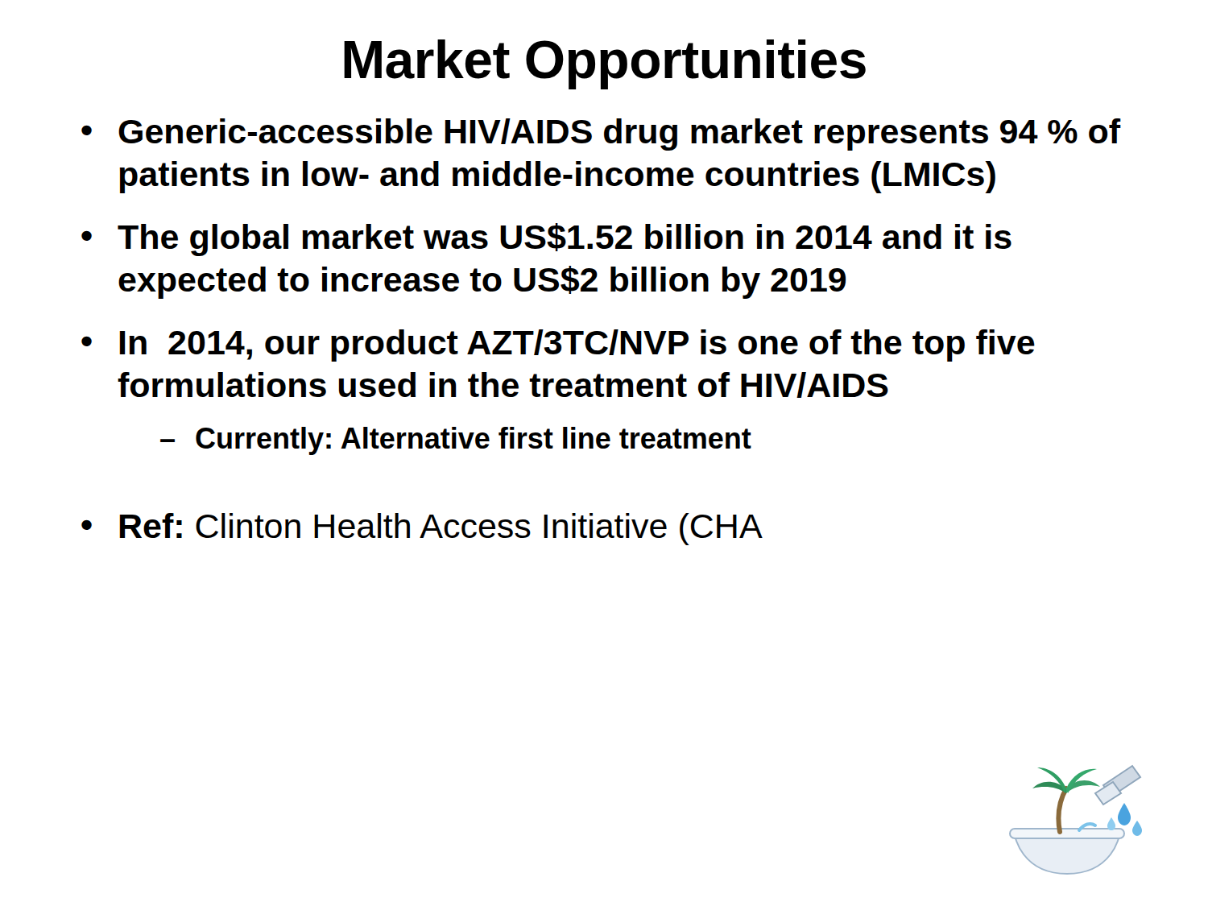Market Opportunities
Generic-accessible HIV/AIDS drug market represents 94 % of patients in low- and middle-income countries (LMICs)
The global market was US$1.52 billion in 2014 and it is expected to increase to US$2 billion by 2019
In 2014, our product AZT/3TC/NVP is one of the top five formulations used in the treatment of HIV/AIDS
Currently: Alternative first line treatment
Ref: Clinton Health Access Initiative (CHA